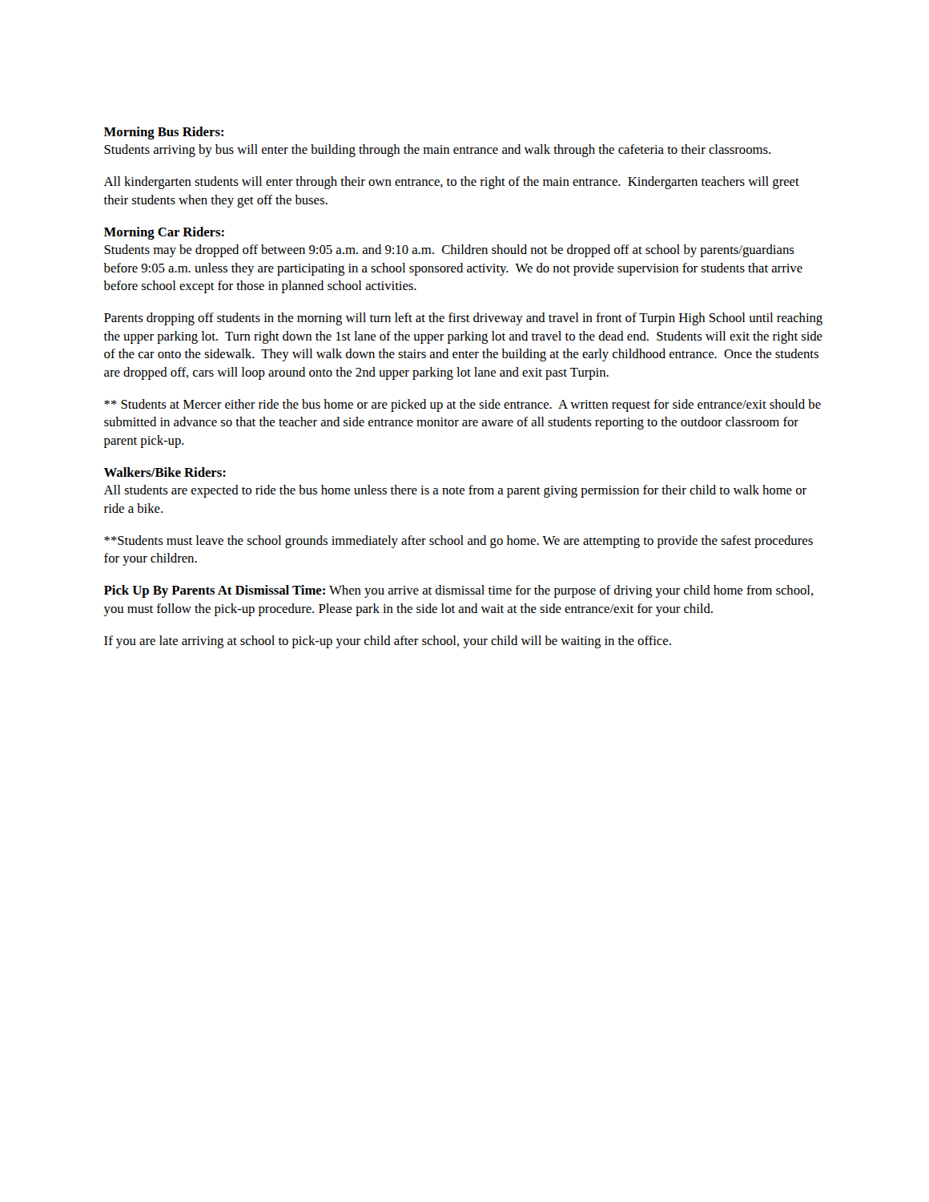Morning Bus Riders:
Students arriving by bus will enter the building through the main entrance and walk through the cafeteria to their classrooms.
All kindergarten students will enter through their own entrance, to the right of the main entrance. Kindergarten teachers will greet their students when they get off the buses.
Morning Car Riders:
Students may be dropped off between 9:05 a.m. and 9:10 a.m. Children should not be dropped off at school by parents/guardians before 9:05 a.m. unless they are participating in a school sponsored activity. We do not provide supervision for students that arrive before school except for those in planned school activities.
Parents dropping off students in the morning will turn left at the first driveway and travel in front of Turpin High School until reaching the upper parking lot. Turn right down the 1st lane of the upper parking lot and travel to the dead end. Students will exit the right side of the car onto the sidewalk. They will walk down the stairs and enter the building at the early childhood entrance. Once the students are dropped off, cars will loop around onto the 2nd upper parking lot lane and exit past Turpin.
** Students at Mercer either ride the bus home or are picked up at the side entrance. A written request for side entrance/exit should be submitted in advance so that the teacher and side entrance monitor are aware of all students reporting to the outdoor classroom for parent pick-up.
Walkers/Bike Riders:
All students are expected to ride the bus home unless there is a note from a parent giving permission for their child to walk home or ride a bike.
**Students must leave the school grounds immediately after school and go home. We are attempting to provide the safest procedures for your children.
Pick Up By Parents At Dismissal Time: When you arrive at dismissal time for the purpose of driving your child home from school, you must follow the pick-up procedure. Please park in the side lot and wait at the side entrance/exit for your child.
If you are late arriving at school to pick-up your child after school, your child will be waiting in the office.